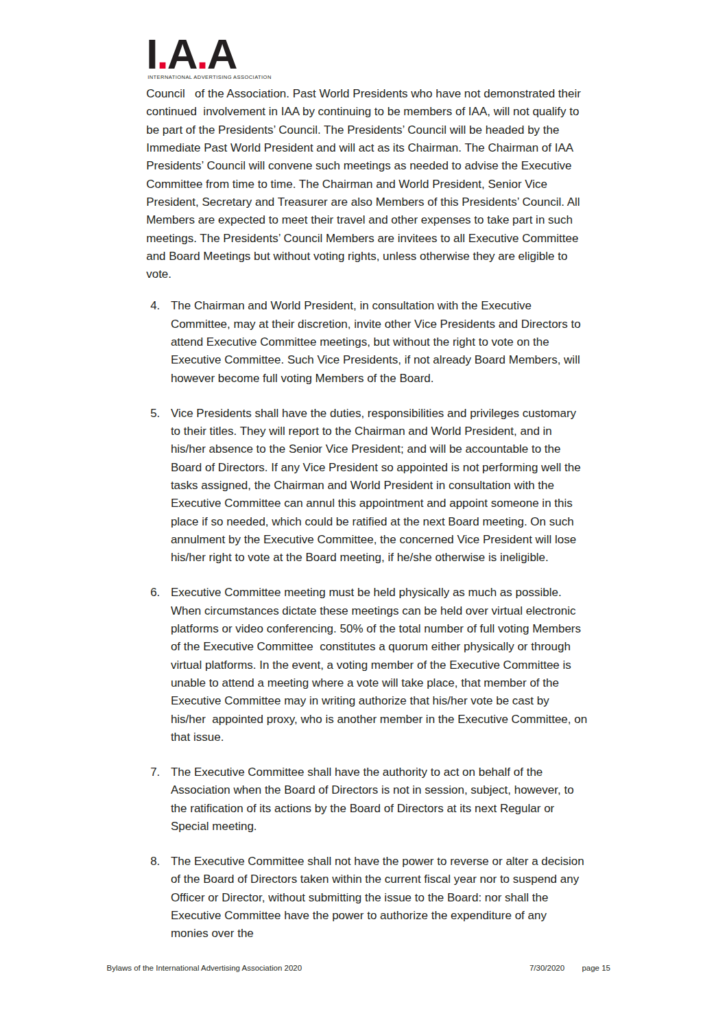I. A. A
International Advertising Association
Council of the Association. Past World Presidents who have not demonstrated their continued involvement in IAA by continuing to be members of IAA, will not qualify to be part of the Presidents’ Council. The Presidents’ Council will be headed by the Immediate Past World President and will act as its Chairman. The Chairman of IAA Presidents’ Council will convene such meetings as needed to advise the Executive Committee from time to time. The Chairman and World President, Senior Vice President, Secretary and Treasurer are also Members of this Presidents’ Council. All Members are expected to meet their travel and other expenses to take part in such meetings. The Presidents’ Council Members are invitees to all Executive Committee and Board Meetings but without voting rights, unless otherwise they are eligible to vote.
The Chairman and World President, in consultation with the Executive Committee, may at their discretion, invite other Vice Presidents and Directors to attend Executive Committee meetings, but without the right to vote on the Executive Committee. Such Vice Presidents, if not already Board Members, will however become full voting Members of the Board.
Vice Presidents shall have the duties, responsibilities and privileges customary to their titles. They will report to the Chairman and World President, and in his/her absence to the Senior Vice President; and will be accountable to the Board of Directors. If any Vice President so appointed is not performing well the tasks assigned, the Chairman and World President in consultation with the Executive Committee can annul this appointment and appoint someone in this place if so needed, which could be ratified at the next Board meeting. On such annulment by the Executive Committee, the concerned Vice President will lose his/her right to vote at the Board meeting, if he/she otherwise is ineligible.
Executive Committee meeting must be held physically as much as possible. When circumstances dictate these meetings can be held over virtual electronic platforms or video conferencing. 50% of the total number of full voting Members of the Executive Committee constitutes a quorum either physically or through virtual platforms. In the event, a voting member of the Executive Committee is unable to attend a meeting where a vote will take place, that member of the Executive Committee may in writing authorize that his/her vote be cast by his/her appointed proxy, who is another member in the Executive Committee, on that issue.
The Executive Committee shall have the authority to act on behalf of the Association when the Board of Directors is not in session, subject, however, to the ratification of its actions by the Board of Directors at its next Regular or Special meeting.
The Executive Committee shall not have the power to reverse or alter a decision of the Board of Directors taken within the current fiscal year nor to suspend any Officer or Director, without submitting the issue to the Board: nor shall the Executive Committee have the power to authorize the expenditure of any monies over the
Bylaws of the International Advertising Association 2020
7/30/2020page 15